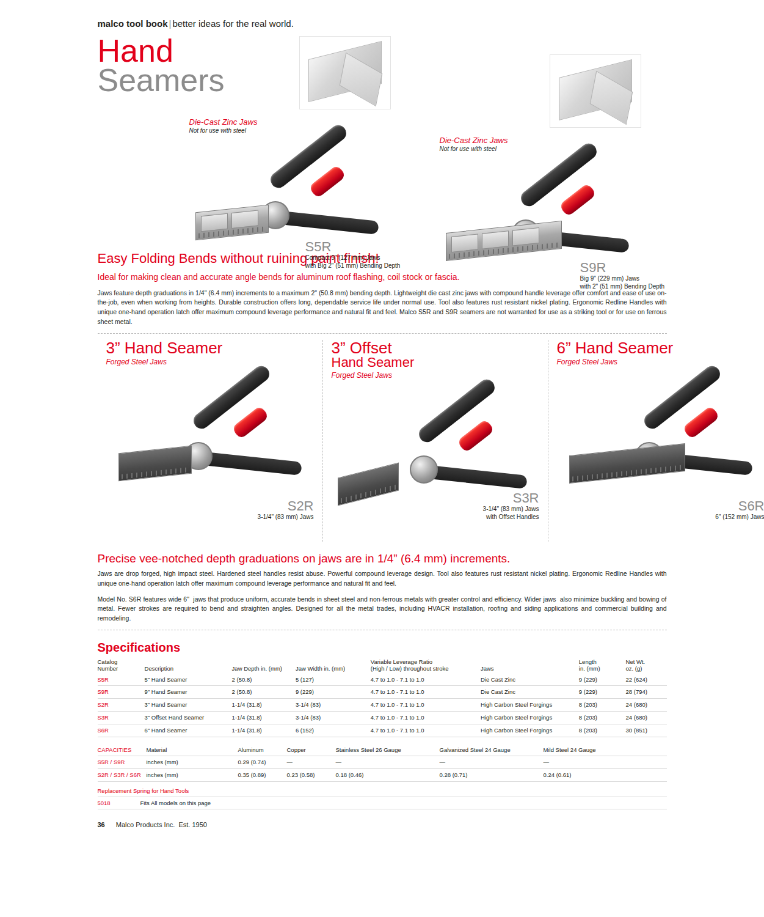malco tool book|better ideas for the real world.
Hand Seamers
Die-Cast Zinc Jaws Not for use with steel
S5R
Compact 5" (127 mm) Jaws
with Big 2" (51 mm) Bending Depth
Die-Cast Zinc Jaws Not for use with steel
S9R
Big 9" (229 mm) Jaws
with 2" (51 mm) Bending Depth
Easy Folding Bends without ruining paint finish!
Ideal for making clean and accurate angle bends for aluminum roof flashing, coil stock or fascia.
Jaws feature depth graduations in 1/4" (6.4 mm) increments to a maximum 2" (50.8 mm) bending depth. Lightweight die cast zinc jaws with compound handle leverage offer comfort and ease of use on-the-job, even when working from heights. Durable construction offers long, dependable service life under normal use. Tool also features rust resistant nickel plating. Ergonomic Redline Handles with unique one-hand operation latch offer maximum compound leverage performance and natural fit and feel. Malco S5R and S9R seamers are not warranted for use as a striking tool or for use on ferrous sheet metal.
3” Hand Seamer
Forged Steel Jaws
S2R
3-1/4" (83 mm) Jaws
3” OffsetHand Seamer
Forged Steel Jaws
S3R
3-1/4" (83 mm) Jaws
with Offset Handles
6” Hand Seamer
Forged Steel Jaws
S6R
6" (152 mm) Jaws
Precise vee-notched depth graduations on jaws are in 1/4” (6.4 mm) increments.
Jaws are drop forged, high impact steel. Hardened steel handles resist abuse. Powerful compound leverage design. Tool also features rust resistant nickel plating. Ergonomic Redline Handles with unique one-hand operation latch offer maximum compound leverage performance and natural fit and feel.
Model No. S6R features wide 6" jaws that produce uniform, accurate bends in sheet steel and non-ferrous metals with greater control and efficiency. Wider jaws also minimize buckling and bowing of metal. Fewer strokes are required to bend and straighten angles. Designed for all the metal trades, including HVACR installation, roofing and siding applications and commercial building and remodeling.
Specifications
| Catalog Number | Description | Jaw Depth in. (mm) | Jaw Width in. (mm) | Variable Leverage Ratio (High / Low) throughout stroke | Jaws | Length in. (mm) | Net Wt. oz. (g) |
| --- | --- | --- | --- | --- | --- | --- | --- |
| S5R | 5" Hand Seamer | 2 (50.8) | 5 (127) | 4.7 to 1.0 - 7.1 to 1.0 | Die Cast Zinc | 9 (229) | 22 (624) |
| S9R | 9" Hand Seamer | 2 (50.8) | 9 (229) | 4.7 to 1.0 - 7.1 to 1.0 | Die Cast Zinc | 9 (229) | 28 (794) |
| S2R | 3" Hand Seamer | 1-1/4 (31.8) | 3-1/4 (83) | 4.7 to 1.0 - 7.1 to 1.0 | High Carbon Steel Forgings | 8 (203) | 24 (680) |
| S3R | 3" Offset Hand Seamer | 1-1/4 (31.8) | 3-1/4 (83) | 4.7 to 1.0 - 7.1 to 1.0 | High Carbon Steel Forgings | 8 (203) | 24 (680) |
| S6R | 6" Hand Seamer | 1-1/4 (31.8) | 6 (152) | 4.7 to 1.0 - 7.1 to 1.0 | High Carbon Steel Forgings | 8 (203) | 30 (851) |
| CAPACITIES | Material | Aluminum | Copper | Stainless Steel 26 Gauge | Galvanized Steel 24 Gauge | Mild Steel 24 Gauge |
| S5R / S9R | inches (mm) | 0.29 (0.74) | — | — | — | — |
| S2R / S3R / S6R | inches (mm) | 0.35 (0.89) | 0.23 (0.58) | 0.18 (0.46) | 0.28 (0.71) | 0.24 (0.61) |
Replacement Spring for Hand Tools
5018 Fits All models on this page
36 Malco Products Inc. Est. 1950